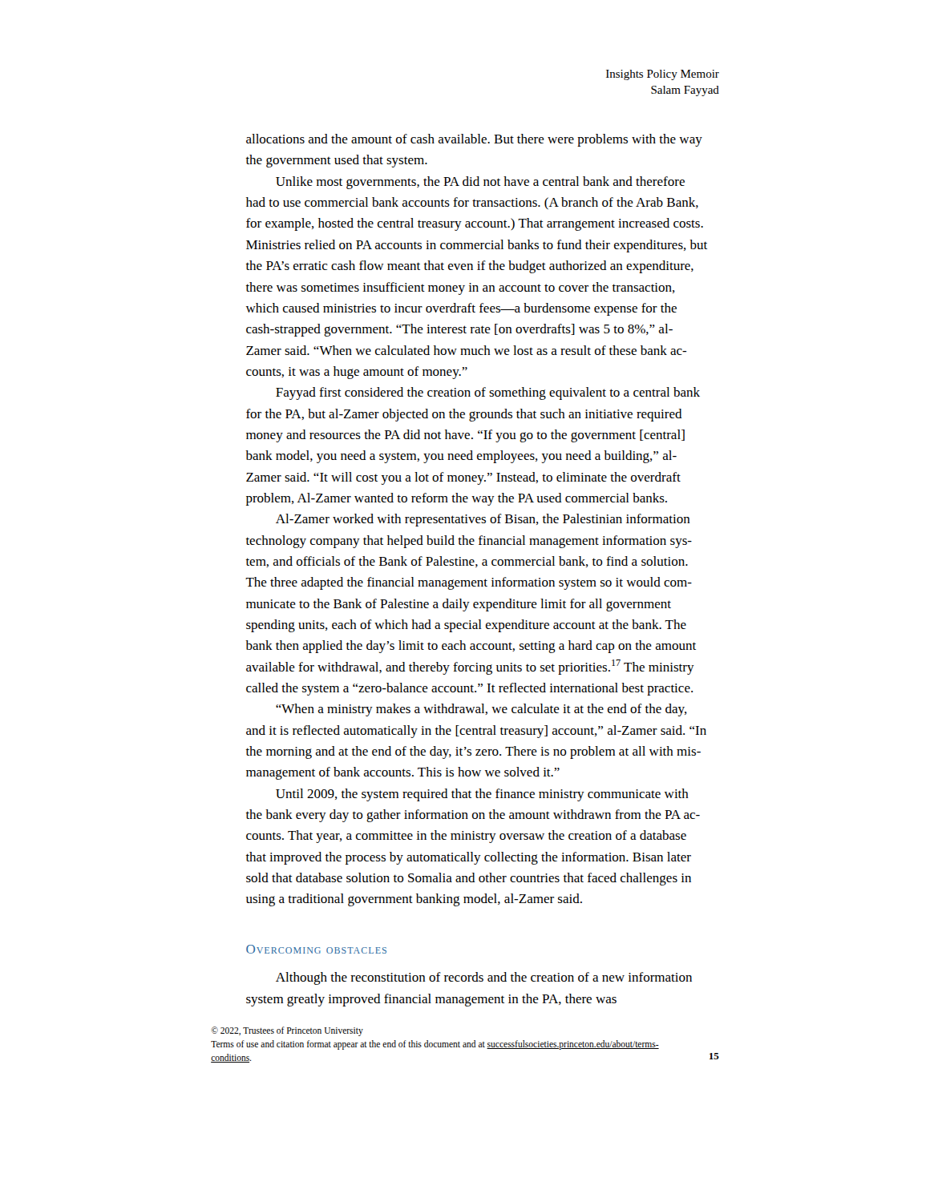Insights Policy Memoir Salam Fayyad
allocations and the amount of cash available. But there were problems with the way the government used that system.
Unlike most governments, the PA did not have a central bank and therefore had to use commercial bank accounts for transactions. (A branch of the Arab Bank, for example, hosted the central treasury account.) That arrangement increased costs. Ministries relied on PA accounts in commercial banks to fund their expenditures, but the PA’s erratic cash flow meant that even if the budget authorized an expenditure, there was sometimes insufficient money in an account to cover the transaction, which caused ministries to incur overdraft fees—a burdensome expense for the cash-strapped government. “The interest rate [on overdrafts] was 5 to 8%,” al-Zamer said. “When we calculated how much we lost as a result of these bank accounts, it was a huge amount of money.”
Fayyad first considered the creation of something equivalent to a central bank for the PA, but al-Zamer objected on the grounds that such an initiative required money and resources the PA did not have. “If you go to the government [central] bank model, you need a system, you need employees, you need a building,” al-Zamer said. “It will cost you a lot of money.” Instead, to eliminate the overdraft problem, Al-Zamer wanted to reform the way the PA used commercial banks.
Al-Zamer worked with representatives of Bisan, the Palestinian information technology company that helped build the financial management information system, and officials of the Bank of Palestine, a commercial bank, to find a solution. The three adapted the financial management information system so it would communicate to the Bank of Palestine a daily expenditure limit for all government spending units, each of which had a special expenditure account at the bank. The bank then applied the day’s limit to each account, setting a hard cap on the amount available for withdrawal, and thereby forcing units to set priorities.17 The ministry called the system a “zero-balance account.” It reflected international best practice.
“When a ministry makes a withdrawal, we calculate it at the end of the day, and it is reflected automatically in the [central treasury] account,” al-Zamer said. “In the morning and at the end of the day, it’s zero. There is no problem at all with mismanagement of bank accounts. This is how we solved it.”
Until 2009, the system required that the finance ministry communicate with the bank every day to gather information on the amount withdrawn from the PA accounts. That year, a committee in the ministry oversaw the creation of a database that improved the process by automatically collecting the information. Bisan later sold that database solution to Somalia and other countries that faced challenges in using a traditional government banking model, al-Zamer said.
Overcoming Obstacles
Although the reconstitution of records and the creation of a new information system greatly improved financial management in the PA, there was
© 2022, Trustees of Princeton University
Terms of use and citation format appear at the end of this document and at successfulsocieties.princeton.edu/about/terms-conditions.
15